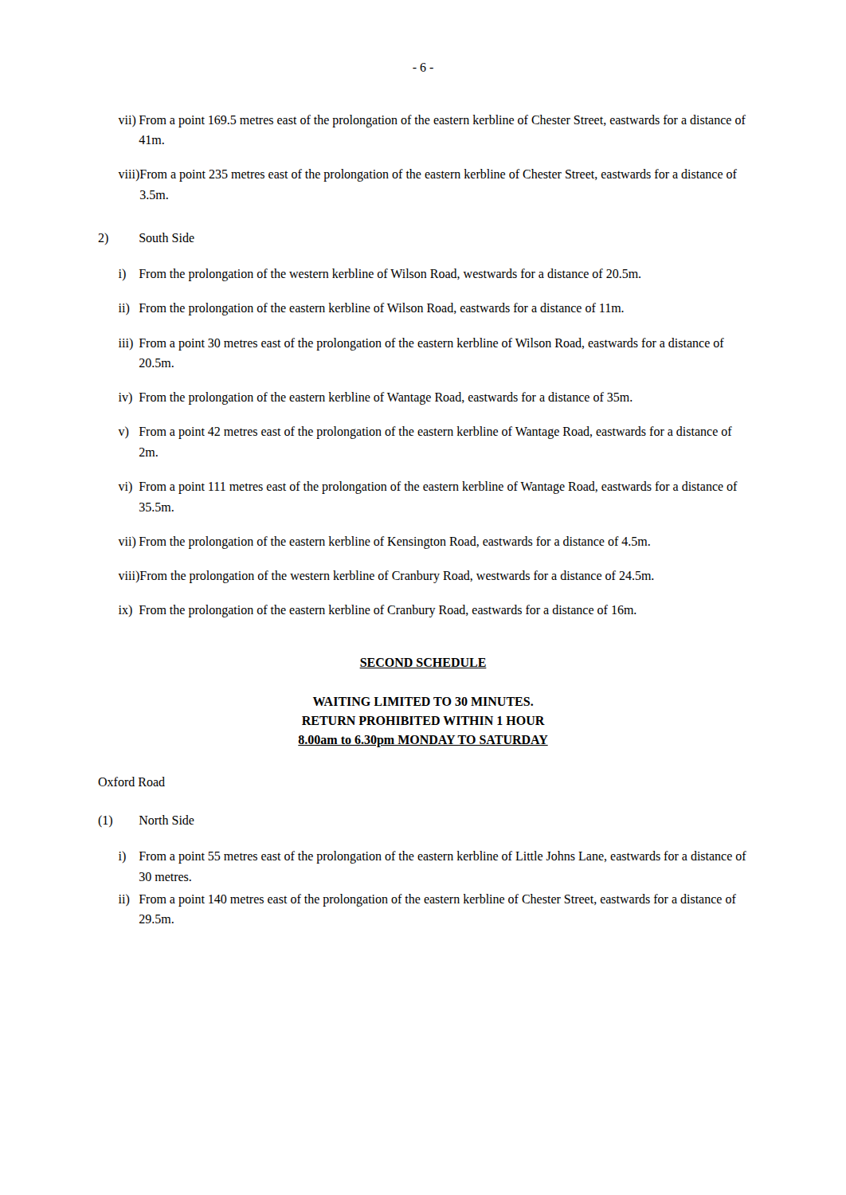- 6 -
vii) From a point 169.5 metres east of the prolongation of the eastern kerbline of Chester Street, eastwards for a distance of 41m.
viii) From a point 235 metres east of the prolongation of the eastern kerbline of Chester Street, eastwards for a distance of 3.5m.
2) South Side
i) From the prolongation of the western kerbline of Wilson Road, westwards for a distance of 20.5m.
ii) From the prolongation of the eastern kerbline of Wilson Road, eastwards for a distance of 11m.
iii) From a point 30 metres east of the prolongation of the eastern kerbline of Wilson Road, eastwards for a distance of 20.5m.
iv) From the prolongation of the eastern kerbline of Wantage Road, eastwards for a distance of 35m.
v) From a point 42 metres east of the prolongation of the eastern kerbline of Wantage Road, eastwards for a distance of 2m.
vi) From a point 111 metres east of the prolongation of the eastern kerbline of Wantage Road, eastwards for a distance of 35.5m.
vii) From the prolongation of the eastern kerbline of Kensington Road, eastwards for a distance of 4.5m.
viii) From the prolongation of the western kerbline of Cranbury Road, westwards for a distance of 24.5m.
ix) From the prolongation of the eastern kerbline of Cranbury Road, eastwards for a distance of 16m.
SECOND SCHEDULE
WAITING LIMITED TO 30 MINUTES.
RETURN PROHIBITED WITHIN 1 HOUR
8.00am to 6.30pm MONDAY TO SATURDAY
Oxford Road
(1) North Side
i) From a point 55 metres east of the prolongation of the eastern kerbline of Little Johns Lane, eastwards for a distance of 30 metres.
ii) From a point 140 metres east of the prolongation of the eastern kerbline of Chester Street, eastwards for a distance of 29.5m.